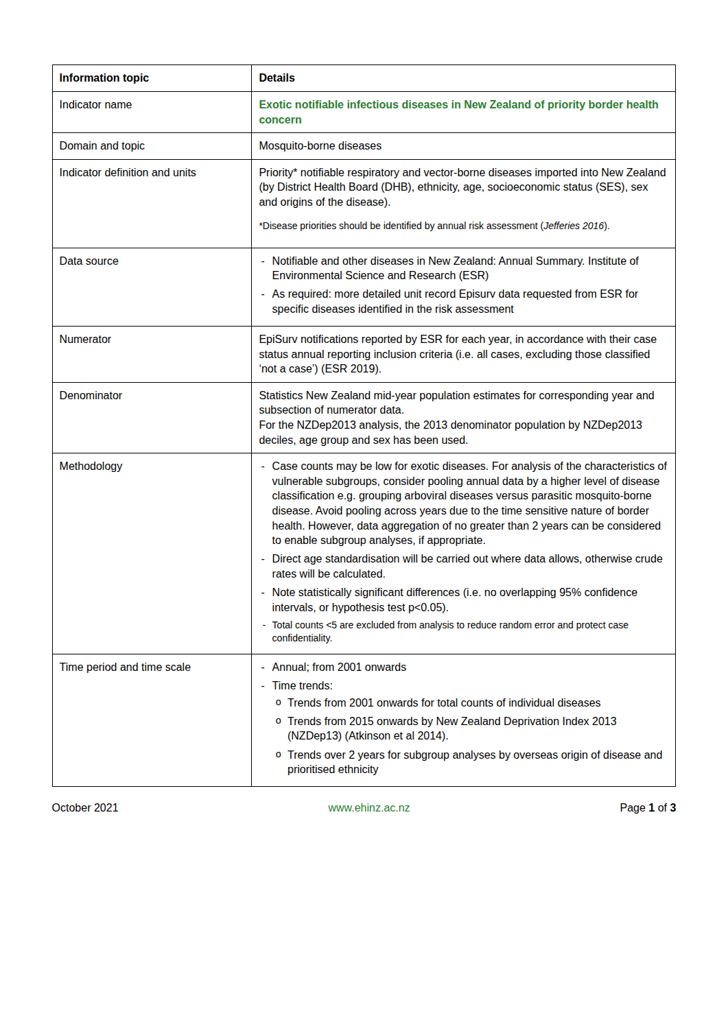| Information topic | Details |
| --- | --- |
| Indicator name | Exotic notifiable infectious diseases in New Zealand of priority border health concern |
| Domain and topic | Mosquito-borne diseases |
| Indicator definition and units | Priority* notifiable respiratory and vector-borne diseases imported into New Zealand (by District Health Board (DHB), ethnicity, age, socioeconomic status (SES), sex and origins of the disease). *Disease priorities should be identified by annual risk assessment ( Jefferies 2016 ). |
| Data source | Notifiable and other diseases in New Zealand: Annual Summary. Institute of Environmental Science and Research (ESR) As required: more detailed unit record Episurv data requested from ESR for specific diseases identified in the risk assessment |
| Numerator | EpiSurv notifications reported by ESR for each year, in accordance with their case status annual reporting inclusion criteria (i.e. all cases, excluding those classified ‘not a case’) (ESR 2019). |
| Denominator | Statistics New Zealand mid-year population estimates for corresponding year and subsection of numerator data. For the NZDep2013 analysis, the 2013 denominator population by NZDep2013 deciles, age group and sex has been used. |
| Methodology | Case counts may be low for exotic diseases. For analysis of the characteristics of vulnerable subgroups, consider pooling annual data by a higher level of disease classification e.g. grouping arboviral diseases versus parasitic mosquito-borne disease. Avoid pooling across years due to the time sensitive nature of border health. However, data aggregation of no greater than 2 years can be considered to enable subgroup analyses, if appropriate. Direct age standardisation will be carried out where data allows, otherwise crude rates will be calculated. Note statistically significant differences (i.e. no overlapping 95% confidence intervals, or hypothesis test p<0.05). Total counts <5 are excluded from analysis to reduce random error and protect case confidentiality. |
| Time period and time scale | Annual; from 2001 onwards Time trends: Trends from 2001 onwards for total counts of individual diseases Trends from 2015 onwards by New Zealand Deprivation Index 2013 (NZDep13) (Atkinson et al 2014). Trends over 2 years for subgroup analyses by overseas origin of disease and prioritised ethnicity |
October 2021 www.ehinz.ac.nz Page 1 of 3